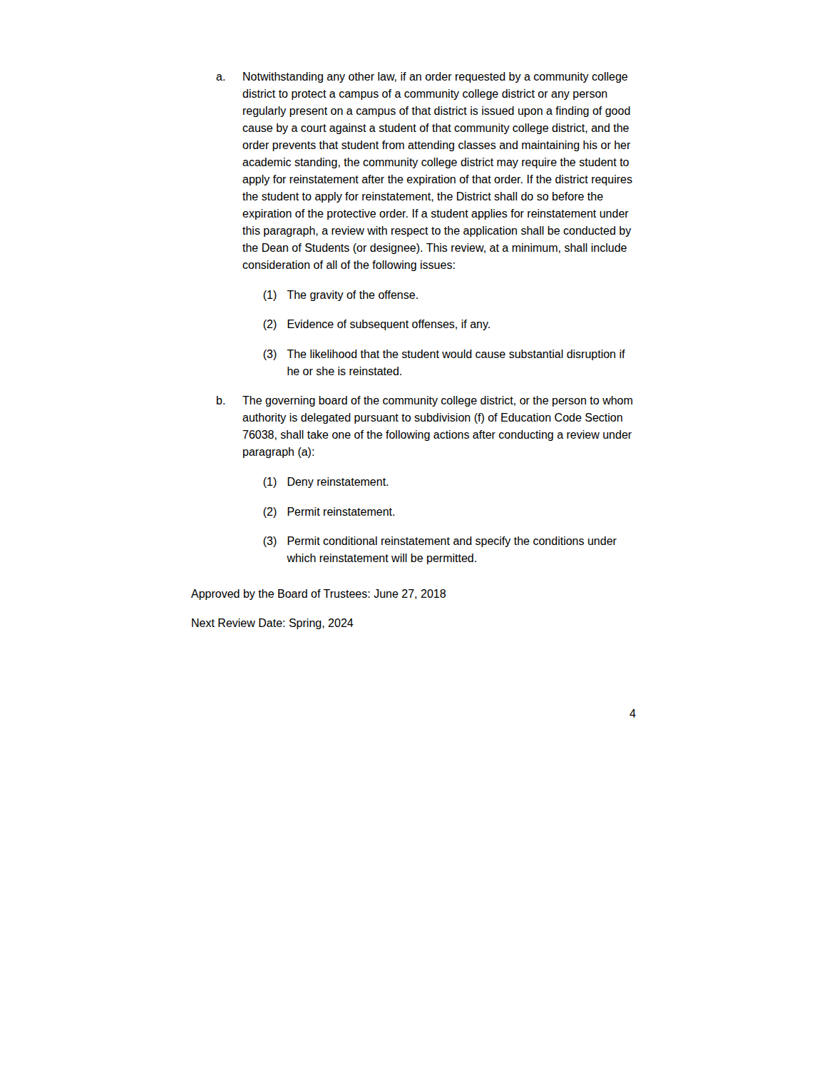Notwithstanding any other law, if an order requested by a community college district to protect a campus of a community college district or any person regularly present on a campus of that district is issued upon a finding of good cause by a court against a student of that community college district, and the order prevents that student from attending classes and maintaining his or her academic standing, the community college district may require the student to apply for reinstatement after the expiration of that order. If the district requires the student to apply for reinstatement, the District shall do so before the expiration of the protective order. If a student applies for reinstatement under this paragraph, a review with respect to the application shall be conducted by the Dean of Students (or designee). This review, at a minimum, shall include consideration of all of the following issues:
The gravity of the offense.
Evidence of subsequent offenses, if any.
The likelihood that the student would cause substantial disruption if he or she is reinstated.
The governing board of the community college district, or the person to whom authority is delegated pursuant to subdivision (f) of Education Code Section 76038, shall take one of the following actions after conducting a review under paragraph (a):
Deny reinstatement.
Permit reinstatement.
Permit conditional reinstatement and specify the conditions under which reinstatement will be permitted.
Approved by the Board of Trustees: June 27, 2018
Next Review Date: Spring, 2024
4